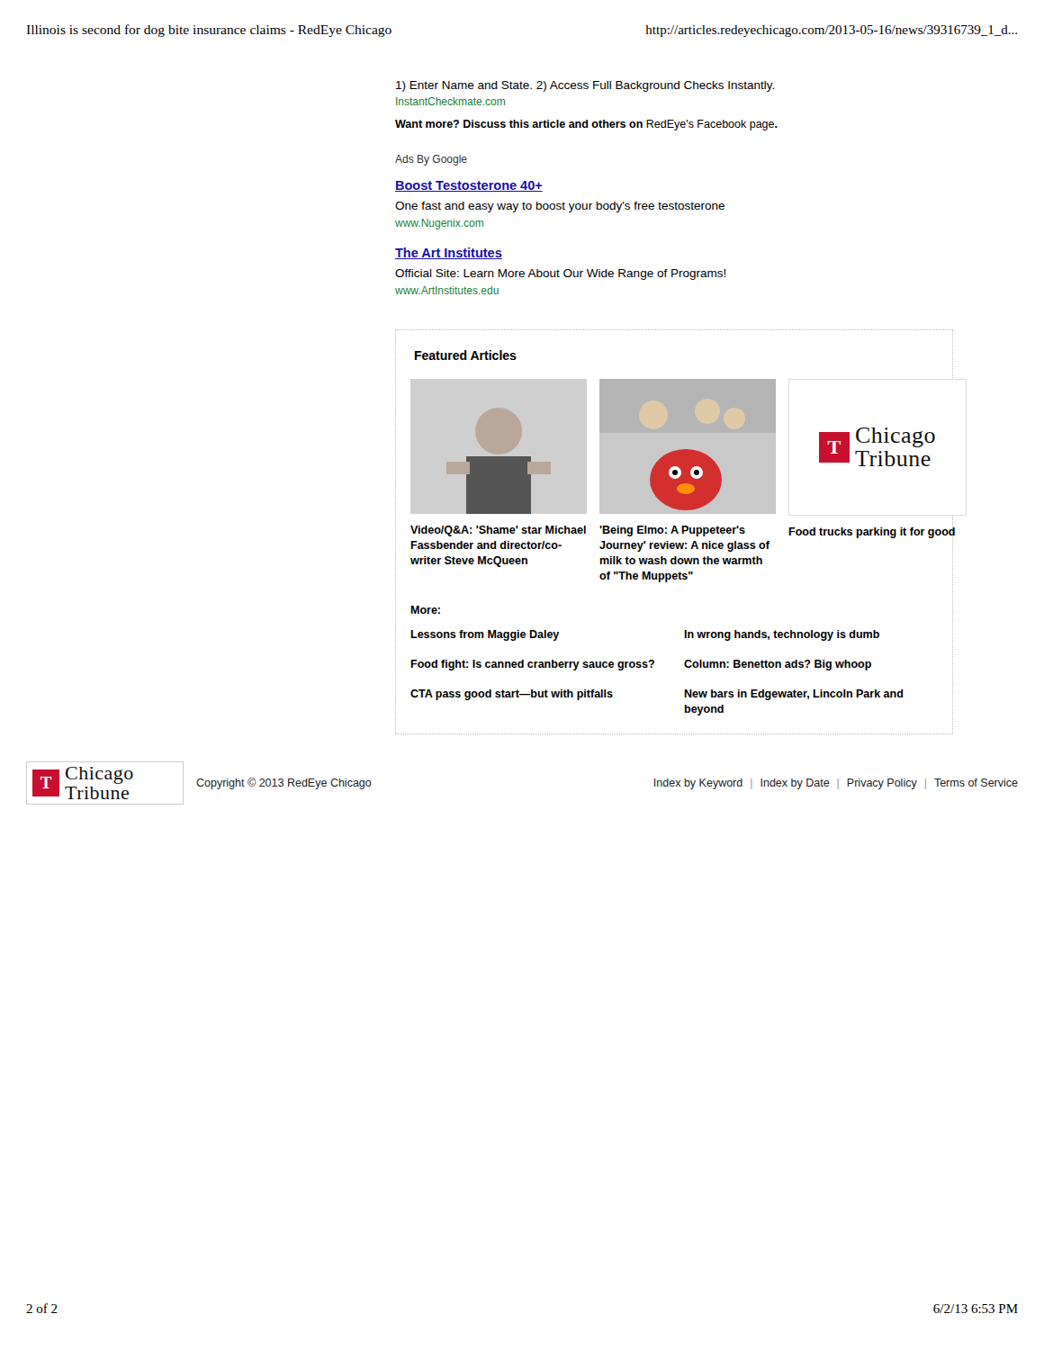Illinois is second for dog bite insurance claims - RedEye Chicago
http://articles.redeyechicago.com/2013-05-16/news/39316739_1_d...
1) Enter Name and State. 2) Access Full Background Checks Instantly.
InstantCheckmate.com
Want more? Discuss this article and others on RedEye's Facebook page.
Ads By Google
Boost Testosterone 40+
One fast and easy way to boost your body's free testosterone
www.Nugenix.com
The Art Institutes
Official Site: Learn More About Our Wide Range of Programs!
www.ArtInstitutes.edu
Featured Articles
Video/Q&A: 'Shame' star Michael Fassbender and director/co-writer Steve McQueen
'Being Elmo: A Puppeteer's Journey' review: A nice glass of milk to wash down the warmth of "The Muppets"
T
Chicago
Tribune
Food trucks parking it for good
More:
Lessons from Maggie Daley
In wrong hands, technology is dumb
Food fight: Is canned cranberry sauce gross?
Column: Benetton ads? Big whoop
CTA pass good start—but with pitfalls
New bars in Edgewater, Lincoln Park and beyond
T
Chicago
Tribune
Copyright © 2013 RedEye Chicago
Index by Keyword| Index by Date| Privacy Policy| Terms of Service
2 of 2
6/2/13 6:53 PM